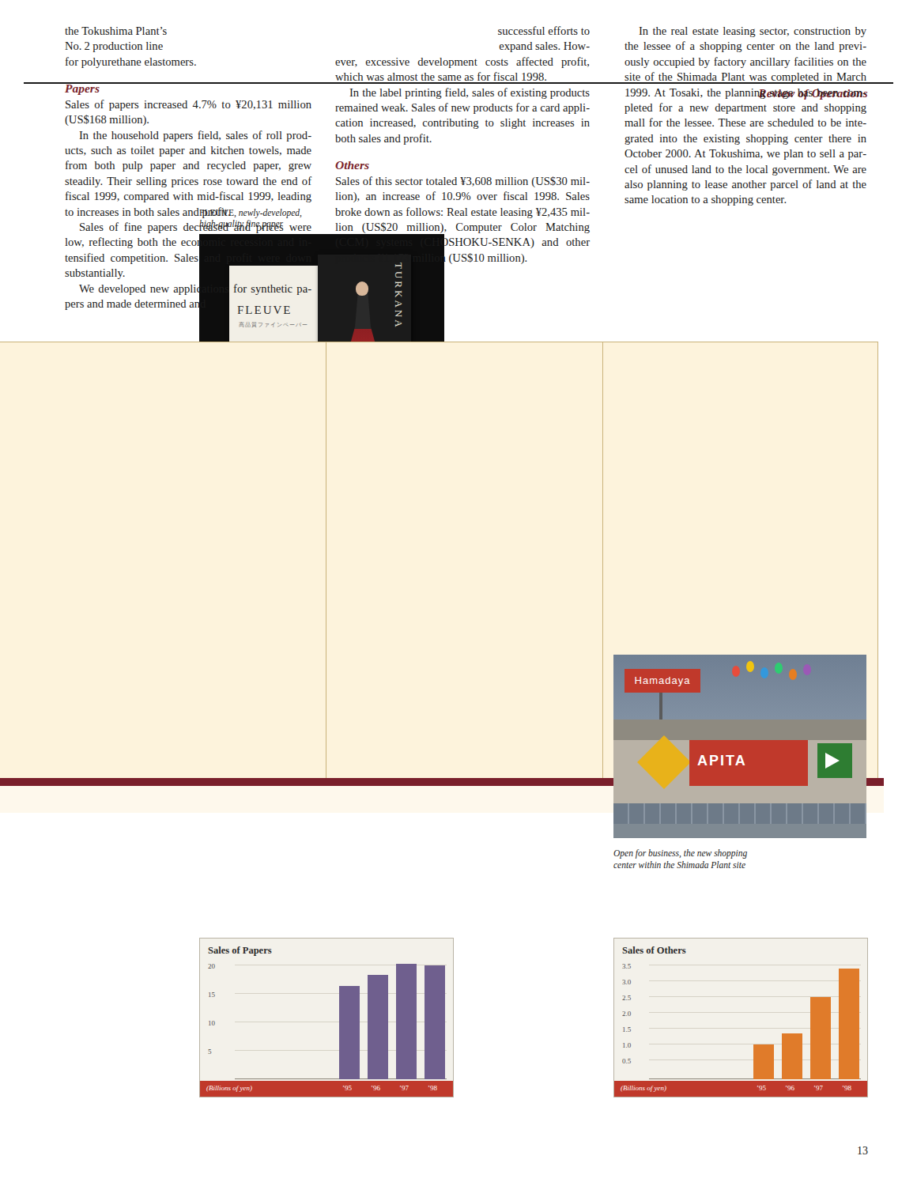Review of Operations
FLEUVE, newly-developed,
high-quality fine paper
FLEUVE
高品質ファインペーパー
TURKANA
the Tokushima Plant’s
No. 2 production line
for polyurethane elastomers.
Papers
Sales of papers increased 4.7% to ¥20,131 million (US$168 million).
In the household papers field, sales of roll products, such as toilet paper and kitchen towels, made from both pulp paper and recycled paper, grew steadily. Their selling prices rose toward the end of fiscal 1999, compared with mid-fiscal 1999, leading to increases in both sales and profit.
Sales of fine papers decreased and prices were low, reflecting both the economic recession and intensified competition. Sales and profit were down substantially.
We developed new applications for synthetic papers and made determined and
successful efforts to
expand sales. How-
ever, excessive development costs affected profit, which was almost the same as for fiscal 1998.
In the label printing field, sales of existing products remained weak. Sales of new products for a card application increased, contributing to slight increases in both sales and profit.
Others
Sales of this sector totaled ¥3,608 million (US$30 million), an increase of 10.9% over fiscal 1998. Sales broke down as follows: Real estate leasing ¥2,435 million (US$20 million), Computer Color Matching (CCM) systems (CHOSHOKU-SENKA) and other products ¥1,173 million (US$10 million).
In the real estate leasing sector, construction by the lessee of a shopping center on the land previously occupied by factory ancillary facilities on the site of the Shimada Plant was completed in March 1999. At Tosaki, the planning stage has been completed for a new department store and shopping mall for the lessee. These are scheduled to be integrated into the existing shopping center there in October 2000. At Tokushima, we plan to sell a parcel of unused land to the local government. We are also planning to lease another parcel of land at the same location to a shopping center.
Hamadaya
APITA
Open for business, the new shopping
center within the Shimada Plant site
Sales of Papers
20
15
10
5
(Billions of yen)
’95
’96
’97
’98
’99
Sales of Others
3.5
3.0
2.5
2.0
1.5
1.0
0.5
(Billions of yen)
’95
’96
’97
’98
’99
13